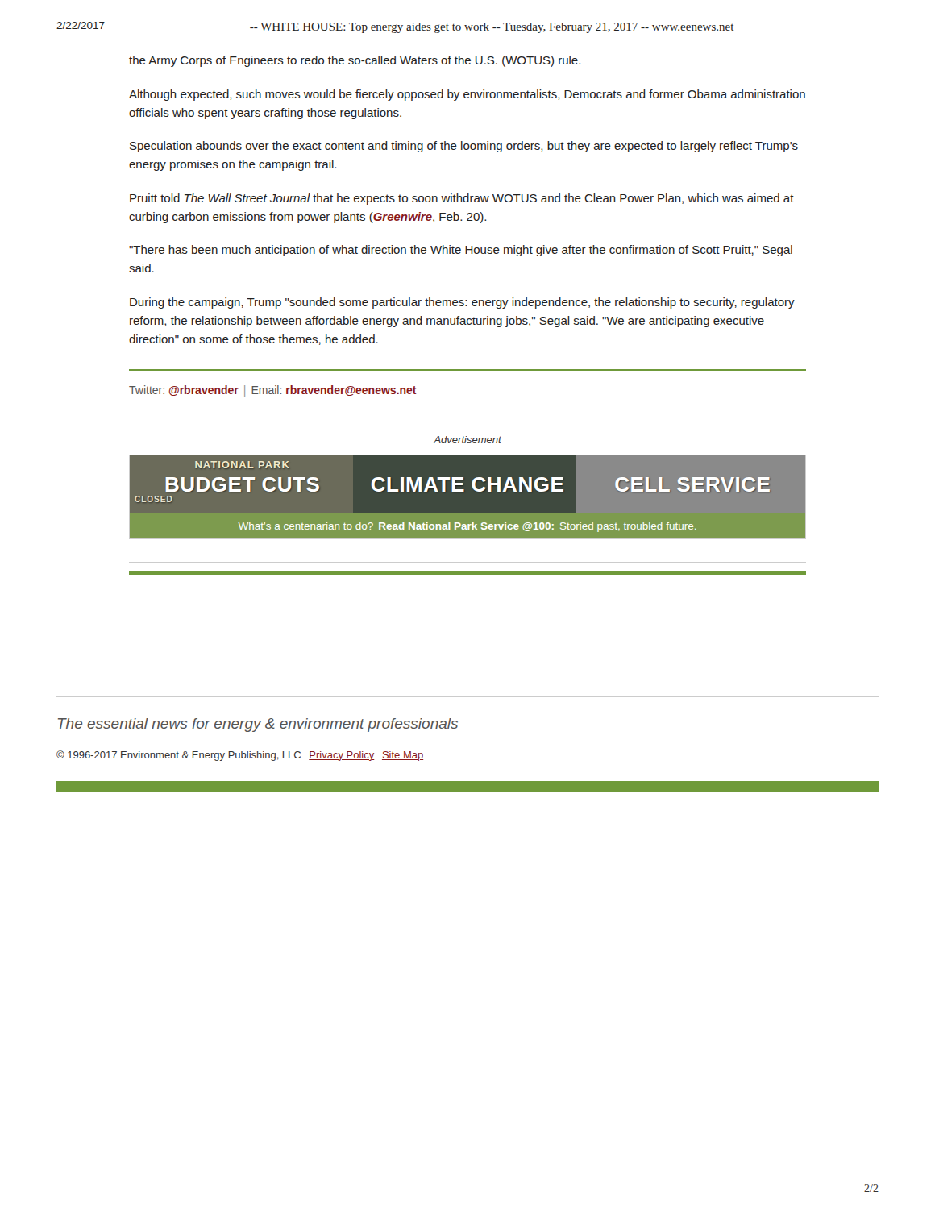2/22/2017
-- WHITE HOUSE: Top energy aides get to work -- Tuesday, February 21, 2017 -- www.eenews.net
the Army Corps of Engineers to redo the so-called Waters of the U.S. (WOTUS) rule.
Although expected, such moves would be fiercely opposed by environmentalists, Democrats and former Obama administration officials who spent years crafting those regulations.
Speculation abounds over the exact content and timing of the looming orders, but they are expected to largely reflect Trump's energy promises on the campaign trail.
Pruitt told The Wall Street Journal that he expects to soon withdraw WOTUS and the Clean Power Plan, which was aimed at curbing carbon emissions from power plants (Greenwire, Feb. 20).
"There has been much anticipation of what direction the White House might give after the confirmation of Scott Pruitt," Segal said.
During the campaign, Trump "sounded some particular themes: energy independence, the relationship to security, regulatory reform, the relationship between affordable energy and manufacturing jobs," Segal said. "We are anticipating executive direction" on some of those themes, he added.
Twitter: @rbravender|Email: rbravender@eenews.net
Advertisement
NATIONAL PARK BUDGET CUTS CLOSED
CLIMATE CHANGE
CELL SERVICE
What's a centenarian to do? Read National Park Service @100: Storied past, troubled future.
The essential news for energy & environment professionals
© 1996-2017 Environment & Energy Publishing, LLC Privacy Policy Site Map
2/2